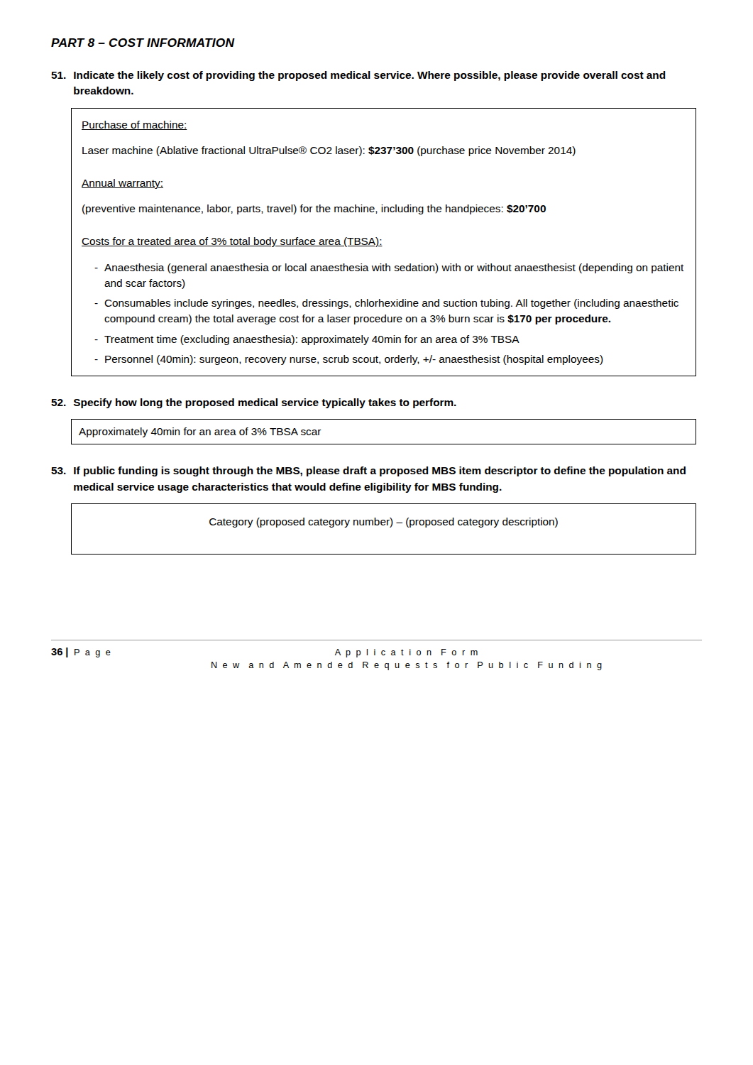PART 8 – COST INFORMATION
51. Indicate the likely cost of providing the proposed medical service. Where possible, please provide overall cost and breakdown.
Purchase of machine:
Laser machine (Ablative fractional UltraPulse® CO2 laser): $237’300 (purchase price November 2014)
Annual warranty:
(preventive maintenance, labor, parts, travel) for the machine, including the handpieces: $20’700
Costs for a treated area of 3% total body surface area (TBSA):
Anaesthesia (general anaesthesia or local anaesthesia with sedation) with or without anaesthesist (depending on patient and scar factors)
Consumables include syringes, needles, dressings, chlorhexidine and suction tubing. All together (including anaesthetic compound cream) the total average cost for a laser procedure on a 3% burn scar is $170 per procedure.
Treatment time (excluding anaesthesia): approximately 40min for an area of 3% TBSA
Personnel (40min): surgeon, recovery nurse, scrub scout, orderly, +/- anaesthesist (hospital employees)
52. Specify how long the proposed medical service typically takes to perform.
Approximately 40min for an area of 3% TBSA scar
53. If public funding is sought through the MBS, please draft a proposed MBS item descriptor to define the population and medical service usage characteristics that would define eligibility for MBS funding.
Category (proposed category number) – (proposed category description)
36 | P a g e
A p p l i c a t i o n F o r m
N e w a n d A m e n d e d R e q u e s t s f o r P u b l i c F u n d i n g